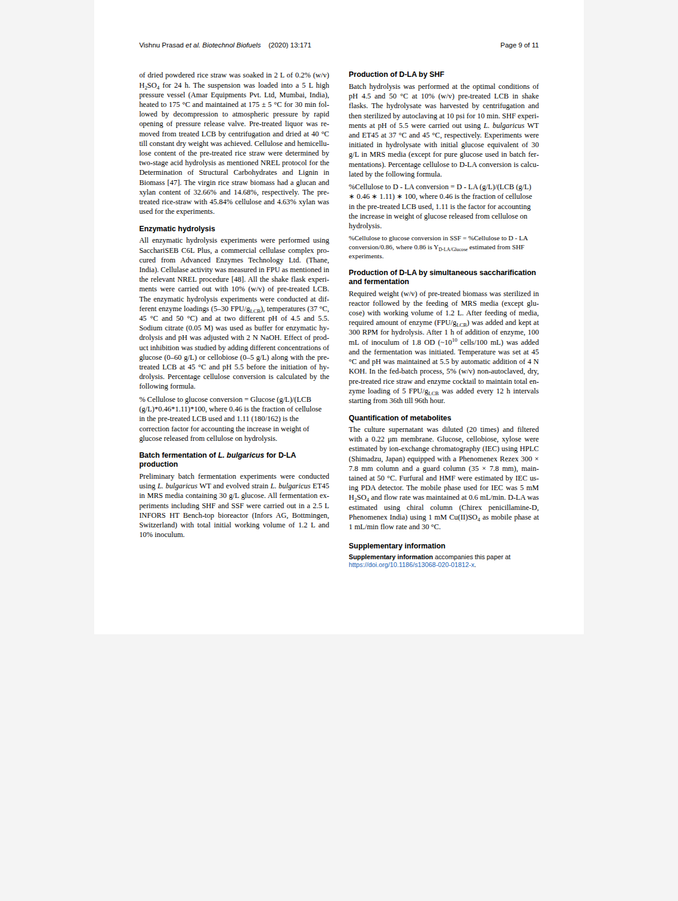Vishnu Prasad et al. Biotechnol Biofuels (2020) 13:171
Page 9 of 11
of dried powdered rice straw was soaked in 2 L of 0.2% (w/v) H2SO4 for 24 h. The suspension was loaded into a 5 L high pressure vessel (Amar Equipments Pvt. Ltd, Mumbai, India), heated to 175 °C and maintained at 175 ± 5 °C for 30 min followed by decompression to atmospheric pressure by rapid opening of pressure release valve. Pre-treated liquor was removed from treated LCB by centrifugation and dried at 40 °C till constant dry weight was achieved. Cellulose and hemicellulose content of the pre-treated rice straw were determined by two-stage acid hydrolysis as mentioned NREL protocol for the Determination of Structural Carbohydrates and Lignin in Biomass [47]. The virgin rice straw biomass had a glucan and xylan content of 32.66% and 14.68%, respectively. The pre-treated rice-straw with 45.84% cellulose and 4.63% xylan was used for the experiments.
Enzymatic hydrolysis
All enzymatic hydrolysis experiments were performed using SacchariSEB C6L Plus, a commercial cellulase complex procured from Advanced Enzymes Technology Ltd. (Thane, India). Cellulase activity was measured in FPU as mentioned in the relevant NREL procedure [48]. All the shake flask experiments were carried out with 10% (w/v) of pre-treated LCB. The enzymatic hydrolysis experiments were conducted at different enzyme loadings (5–30 FPU/gLCB), temperatures (37 °C, 45 °C and 50 °C) and at two different pH of 4.5 and 5.5. Sodium citrate (0.05 M) was used as buffer for enzymatic hydrolysis and pH was adjusted with 2 N NaOH. Effect of product inhibition was studied by adding different concentrations of glucose (0–60 g/L) or cellobiose (0–5 g/L) along with the pre-treated LCB at 45 °C and pH 5.5 before the initiation of hydrolysis. Percentage cellulose conversion is calculated by the following formula.
% Cellulose to glucose conversion = Glucose (g/L)/(LCB (g/L)*0.46*1.11)*100, where 0.46 is the fraction of cellulose in the pre-treated LCB used and 1.11 (180/162) is the correction factor for accounting the increase in weight of glucose released from cellulose on hydrolysis.
Batch fermentation of L. bulgaricus for D-LA production
Preliminary batch fermentation experiments were conducted using L. bulgaricus WT and evolved strain L. bulgaricus ET45 in MRS media containing 30 g/L glucose. All fermentation experiments including SHF and SSF were carried out in a 2.5 L INFORS HT Bench-top bioreactor (Infors AG, Bottmingen, Switzerland) with total initial working volume of 1.2 L and 10% inoculum.
Production of D-LA by SHF
Batch hydrolysis was performed at the optimal conditions of pH 4.5 and 50 °C at 10% (w/v) pre-treated LCB in shake flasks. The hydrolysate was harvested by centrifugation and then sterilized by autoclaving at 10 psi for 10 min. SHF experiments at pH of 5.5 were carried out using L. bulgaricus WT and ET45 at 37 °C and 45 °C, respectively. Experiments were initiated in hydrolysate with initial glucose equivalent of 30 g/L in MRS media (except for pure glucose used in batch fermentations). Percentage cellulose to D-LA conversion is calculated by the following formula.
%Cellulose to D - LA conversion = D - LA (g/L)/(LCB (g/L) ∗ 0.46 ∗ 1.11) ∗ 100, where 0.46 is the fraction of cellulose in the pre-treated LCB used, 1.11 is the factor for accounting the increase in weight of glucose released from cellulose on hydrolysis.
%Cellulose to glucose conversion in SSF = %Cellulose to D - LA conversion/0.86, where 0.86 is YD-LA/Glucose estimated from SHF experiments.
Production of D-LA by simultaneous saccharification and fermentation
Required weight (w/v) of pre-treated biomass was sterilized in reactor followed by the feeding of MRS media (except glucose) with working volume of 1.2 L. After feeding of media, required amount of enzyme (FPU/gLCB) was added and kept at 300 RPM for hydrolysis. After 1 h of addition of enzyme, 100 mL of inoculum of 1.8 OD (~1010 cells/100 mL) was added and the fermentation was initiated. Temperature was set at 45 °C and pH was maintained at 5.5 by automatic addition of 4 N KOH. In the fed-batch process, 5% (w/v) non-autoclaved, dry, pre-treated rice straw and enzyme cocktail to maintain total enzyme loading of 5 FPU/gLCB was added every 12 h intervals starting from 36th till 96th hour.
Quantification of metabolites
The culture supernatant was diluted (20 times) and filtered with a 0.22 μm membrane. Glucose, cellobiose, xylose were estimated by ion-exchange chromatography (IEC) using HPLC (Shimadzu, Japan) equipped with a Phenomenex Rezex 300 × 7.8 mm column and a guard column (35 × 7.8 mm), maintained at 50 °C. Furfural and HMF were estimated by IEC using PDA detector. The mobile phase used for IEC was 5 mM H2SO4 and flow rate was maintained at 0.6 mL/min. D-LA was estimated using chiral column (Chirex penicillamine-D, Phenomenex India) using 1 mM Cu(II)SO4 as mobile phase at 1 mL/min flow rate and 30 °C.
Supplementary information
Supplementary information accompanies this paper at https://doi.org/10.1186/s13068-020-01812-x.